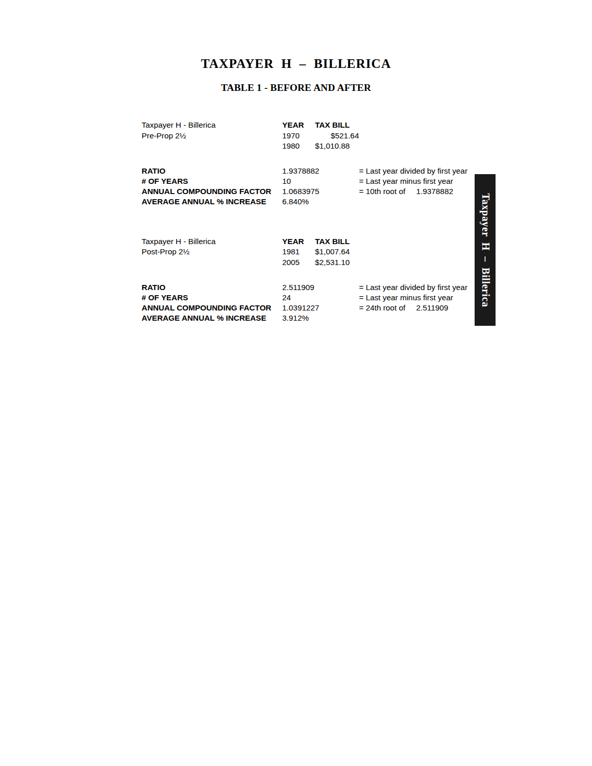TAXPAYER H – BILLERICA
TABLE 1 - BEFORE AND AFTER
| Taxpayer H - Billerica | YEAR | TAX BILL | |
| Pre-Prop 2½ | 1970 | $521.64 | |
| | 1980 | $1,010.88 | |
| RATIO | 1.9378882 | = Last year divided by first year |
| # OF YEARS | 10 | = Last year minus first year |
| ANNUAL COMPOUNDING FACTOR | 1.0683975 | = 10th root of 1.9378882 |
| AVERAGE ANNUAL % INCREASE | 6.840% | |
| Taxpayer H - Billerica | YEAR | TAX BILL | |
| Post-Prop 2½ | 1981 | $1,007.64 | |
| | 2005 | $2,531.10 | |
| RATIO | 2.511909 | = Last year divided by first year |
| # OF YEARS | 24 | = Last year minus first year |
| ANNUAL COMPOUNDING FACTOR | 1.0391227 | = 24th root of 2.511909 |
| AVERAGE ANNUAL % INCREASE | 3.912% | |
Taxpayer H – Billerica